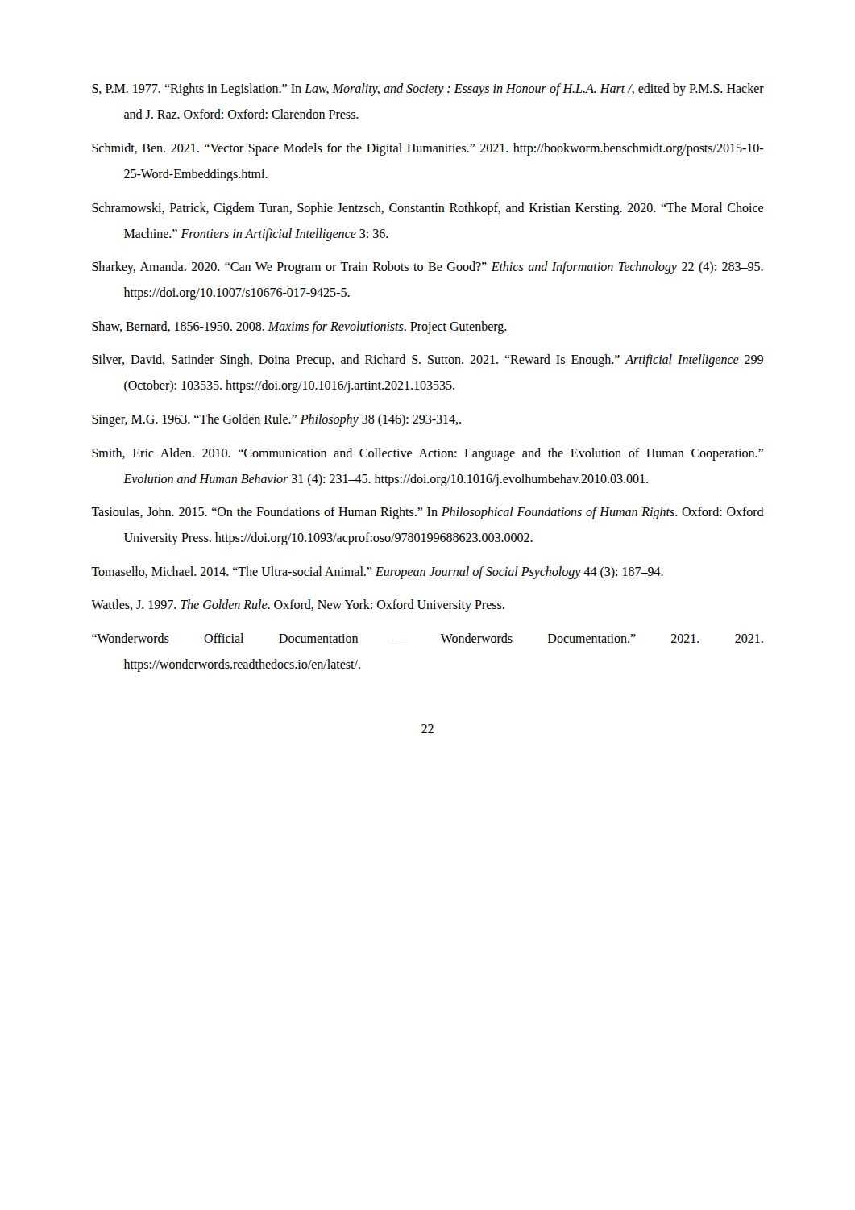S, P.M. 1977. “Rights in Legislation.” In Law, Morality, and Society : Essays in Honour of H.L.A. Hart /, edited by P.M.S. Hacker and J. Raz. Oxford: Oxford: Clarendon Press.
Schmidt, Ben. 2021. “Vector Space Models for the Digital Humanities.” 2021. http://bookworm.benschmidt.org/posts/2015-10-25-Word-Embeddings.html.
Schramowski, Patrick, Cigdem Turan, Sophie Jentzsch, Constantin Rothkopf, and Kristian Kersting. 2020. “The Moral Choice Machine.” Frontiers in Artificial Intelligence 3: 36.
Sharkey, Amanda. 2020. “Can We Program or Train Robots to Be Good?” Ethics and Information Technology 22 (4): 283–95. https://doi.org/10.1007/s10676-017-9425-5.
Shaw, Bernard, 1856-1950. 2008. Maxims for Revolutionists. Project Gutenberg.
Silver, David, Satinder Singh, Doina Precup, and Richard S. Sutton. 2021. “Reward Is Enough.” Artificial Intelligence 299 (October): 103535. https://doi.org/10.1016/j.artint.2021.103535.
Singer, M.G. 1963. “The Golden Rule.” Philosophy 38 (146): 293-314,.
Smith, Eric Alden. 2010. “Communication and Collective Action: Language and the Evolution of Human Cooperation.” Evolution and Human Behavior 31 (4): 231–45. https://doi.org/10.1016/j.evolhumbehav.2010.03.001.
Tasioulas, John. 2015. “On the Foundations of Human Rights.” In Philosophical Foundations of Human Rights. Oxford: Oxford University Press. https://doi.org/10.1093/acprof:oso/9780199688623.003.0002.
Tomasello, Michael. 2014. “The Ultra-social Animal.” European Journal of Social Psychology 44 (3): 187–94.
Wattles, J. 1997. The Golden Rule. Oxford, New York: Oxford University Press.
“Wonderwords Official Documentation — Wonderwords Documentation.” 2021. 2021. https://wonderwords.readthedocs.io/en/latest/.
22